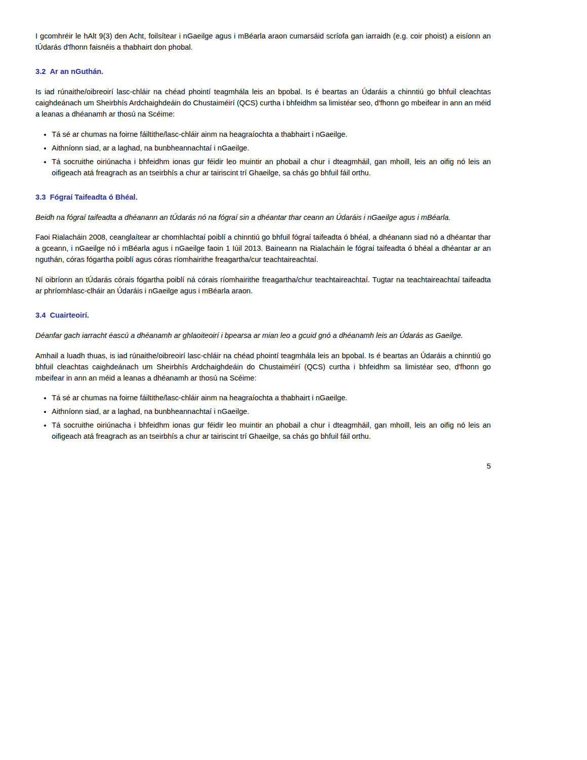I gcomhréir le hAlt 9(3) den Acht, foilsítear i nGaeilge agus i mBéarla araon cumarsáid scríofa gan iarraidh (e.g. coir phoist) a eisíonn an tÚdarás d'fhonn faisnéis a thabhairt don phobal.
3.2 Ar an nGuthán.
Is iad rúnaithe/oibreoirí lasc-chláir na chéad phointí teagmhála leis an bpobal. Is é beartas an Údaráis a chinntiú go bhfuil cleachtas caighdeánach um Sheirbhís Ardchaighdeáin do Chustaiméirí (QCS) curtha i bhfeidhm sa limistéar seo, d'fhonn go mbeifear in ann an méid a leanas a dhéanamh ar thosú na Scéime:
Tá sé ar chumas na foirne fáiltithe/lasc-chláir ainm na heagraíochta a thabhairt i nGaeilge.
Aithníonn siad, ar a laghad, na bunbheannachtaí i nGaeilge.
Tá socruithe oiriúnacha i bhfeidhm ionas gur féidir leo muintir an phobail a chur i dteagmháil, gan mhoill, leis an oifig nó leis an oifigeach atá freagrach as an tseirbhís a chur ar tairiscint trí Ghaeilge, sa chás go bhfuil fáil orthu.
3.3 Fógraí Taifeadta ó Bhéal.
Beidh na fógraí taifeadta a dhéanann an tÚdarás nó na fógraí sin a dhéantar thar ceann an Údaráis i nGaeilge agus i mBéarla.
Faoi Rialacháin 2008, ceanglaítear ar chomhlachtaí poiblí a chinntiú go bhfuil fógraí taifeadta ó bhéal, a dhéanann siad nó a dhéantar thar a gceann, i nGaeilge nó i mBéarla agus i nGaeilge faoin 1 Iúil 2013. Baineann na Rialacháin le fógraí taifeadta ó bhéal a dhéantar ar an nguthán, córas fógartha poiblí agus córas ríomhairithe freagartha/cur teachtaireachtaí.
Ní oibríonn an tÚdarás córais fógartha poiblí ná córais ríomhairithe freagartha/chur teachtaireachtaí. Tugtar na teachtaireachtaí taifeadta ar phríomhlasc-clháir an Údaráis i nGaeilge agus i mBéarla araon.
3.4 Cuairteoirí.
Déanfar gach iarracht éascú a dhéanamh ar ghlaoiteoirí i bpearsa ar mian leo a gcuid gnó a dhéanamh leis an Údarás as Gaeilge.
Amhail a luadh thuas, is iad rúnaithe/oibreoirí lasc-chláir na chéad phointí teagmhála leis an bpobal. Is é beartas an Údaráis a chinntiú go bhfuil cleachtas caighdeánach um Sheirbhís Ardchaighdeáin do Chustaiméirí (QCS) curtha i bhfeidhm sa limistéar seo, d'fhonn go mbeifear in ann an méid a leanas a dhéanamh ar thosú na Scéime:
Tá sé ar chumas na foirne fáiltithe/lasc-chláir ainm na heagraíochta a thabhairt i nGaeilge.
Aithníonn siad, ar a laghad, na bunbheannachtaí i nGaeilge.
Tá socruithe oiriúnacha i bhfeidhm ionas gur féidir leo muintir an phobail a chur i dteagmháil, gan mhoill, leis an oifig nó leis an oifigeach atá freagrach as an tseirbhís a chur ar tairiscint trí Ghaeilge, sa chás go bhfuil fáil orthu.
5